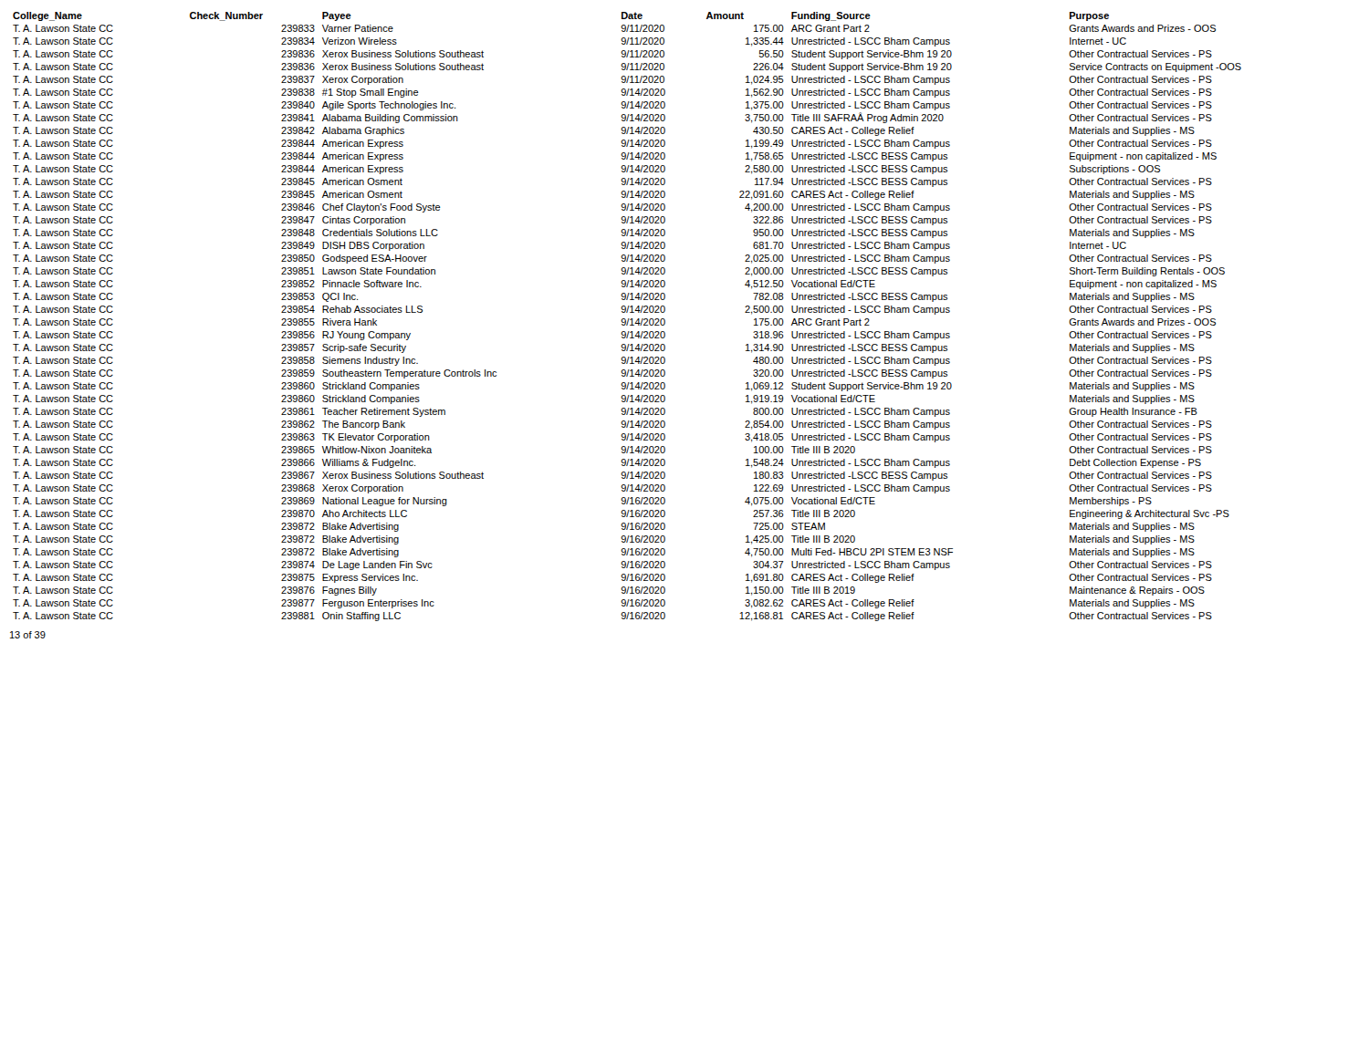| College_Name | Check_Number | Payee | Date | Amount | Funding_Source | Purpose |
| --- | --- | --- | --- | --- | --- | --- |
| T. A. Lawson State CC | 239833 | Varner Patience | 9/11/2020 | 175.00 | ARC Grant Part 2 | Grants Awards and Prizes - OOS |
| T. A. Lawson State CC | 239834 | Verizon Wireless | 9/11/2020 | 1,335.44 | Unrestricted - LSCC Bham Campus | Internet - UC |
| T. A. Lawson State CC | 239836 | Xerox Business Solutions Southeast | 9/11/2020 | 56.50 | Student Support Service-Bhm 19 20 | Other Contractual Services - PS |
| T. A. Lawson State CC | 239836 | Xerox Business Solutions Southeast | 9/11/2020 | 226.04 | Student Support Service-Bhm 19 20 | Service Contracts on Equipment -OOS |
| T. A. Lawson State CC | 239837 | Xerox Corporation | 9/11/2020 | 1,024.95 | Unrestricted - LSCC Bham Campus | Other Contractual Services - PS |
| T. A. Lawson State CC | 239838 | #1 Stop Small Engine | 9/14/2020 | 1,562.90 | Unrestricted - LSCC Bham Campus | Other Contractual Services - PS |
| T. A. Lawson State CC | 239840 | Agile Sports Technologies Inc. | 9/14/2020 | 1,375.00 | Unrestricted - LSCC Bham Campus | Other Contractual Services - PS |
| T. A. Lawson State CC | 239841 | Alabama Building Commission | 9/14/2020 | 3,750.00 | Title III SAFRAÂ Prog Admin 2020 | Other Contractual Services - PS |
| T. A. Lawson State CC | 239842 | Alabama Graphics | 9/14/2020 | 430.50 | CARES Act - College Relief | Materials and Supplies - MS |
| T. A. Lawson State CC | 239844 | American Express | 9/14/2020 | 1,199.49 | Unrestricted - LSCC Bham Campus | Other Contractual Services - PS |
| T. A. Lawson State CC | 239844 | American Express | 9/14/2020 | 1,758.65 | Unrestricted -LSCC BESS Campus | Equipment - non capitalized - MS |
| T. A. Lawson State CC | 239844 | American Express | 9/14/2020 | 2,580.00 | Unrestricted -LSCC BESS Campus | Subscriptions - OOS |
| T. A. Lawson State CC | 239845 | American Osment | 9/14/2020 | 117.94 | Unrestricted -LSCC BESS Campus | Other Contractual Services - PS |
| T. A. Lawson State CC | 239845 | American Osment | 9/14/2020 | 22,091.60 | CARES Act - College Relief | Materials and Supplies - MS |
| T. A. Lawson State CC | 239846 | Chef Clayton's Food Syste | 9/14/2020 | 4,200.00 | Unrestricted - LSCC Bham Campus | Other Contractual Services - PS |
| T. A. Lawson State CC | 239847 | Cintas Corporation | 9/14/2020 | 322.86 | Unrestricted -LSCC BESS Campus | Other Contractual Services - PS |
| T. A. Lawson State CC | 239848 | Credentials Solutions LLC | 9/14/2020 | 950.00 | Unrestricted -LSCC BESS Campus | Materials and Supplies - MS |
| T. A. Lawson State CC | 239849 | DISH DBS Corporation | 9/14/2020 | 681.70 | Unrestricted - LSCC Bham Campus | Internet - UC |
| T. A. Lawson State CC | 239850 | Godspeed ESA-Hoover | 9/14/2020 | 2,025.00 | Unrestricted - LSCC Bham Campus | Other Contractual Services - PS |
| T. A. Lawson State CC | 239851 | Lawson State Foundation | 9/14/2020 | 2,000.00 | Unrestricted -LSCC BESS Campus | Short-Term Building Rentals - OOS |
| T. A. Lawson State CC | 239852 | Pinnacle Software Inc. | 9/14/2020 | 4,512.50 | Vocational Ed/CTE | Equipment - non capitalized - MS |
| T. A. Lawson State CC | 239853 | QCI Inc. | 9/14/2020 | 782.08 | Unrestricted -LSCC BESS Campus | Materials and Supplies - MS |
| T. A. Lawson State CC | 239854 | Rehab Associates LLS | 9/14/2020 | 2,500.00 | Unrestricted - LSCC Bham Campus | Other Contractual Services - PS |
| T. A. Lawson State CC | 239855 | Rivera Hank | 9/14/2020 | 175.00 | ARC Grant Part 2 | Grants Awards and Prizes - OOS |
| T. A. Lawson State CC | 239856 | RJ Young Company | 9/14/2020 | 318.96 | Unrestricted - LSCC Bham Campus | Other Contractual Services - PS |
| T. A. Lawson State CC | 239857 | Scrip-safe Security | 9/14/2020 | 1,314.90 | Unrestricted -LSCC BESS Campus | Materials and Supplies - MS |
| T. A. Lawson State CC | 239858 | Siemens Industry Inc. | 9/14/2020 | 480.00 | Unrestricted - LSCC Bham Campus | Other Contractual Services - PS |
| T. A. Lawson State CC | 239859 | Southeastern Temperature Controls Inc | 9/14/2020 | 320.00 | Unrestricted -LSCC BESS Campus | Other Contractual Services - PS |
| T. A. Lawson State CC | 239860 | Strickland Companies | 9/14/2020 | 1,069.12 | Student Support Service-Bhm 19 20 | Materials and Supplies - MS |
| T. A. Lawson State CC | 239860 | Strickland Companies | 9/14/2020 | 1,919.19 | Vocational Ed/CTE | Materials and Supplies - MS |
| T. A. Lawson State CC | 239861 | Teacher Retirement System | 9/14/2020 | 800.00 | Unrestricted - LSCC Bham Campus | Group Health Insurance - FB |
| T. A. Lawson State CC | 239862 | The Bancorp Bank | 9/14/2020 | 2,854.00 | Unrestricted - LSCC Bham Campus | Other Contractual Services - PS |
| T. A. Lawson State CC | 239863 | TK Elevator Corporation | 9/14/2020 | 3,418.05 | Unrestricted - LSCC Bham Campus | Other Contractual Services - PS |
| T. A. Lawson State CC | 239865 | Whitlow-Nixon Joaniteka | 9/14/2020 | 100.00 | Title III B 2020 | Other Contractual Services - PS |
| T. A. Lawson State CC | 239866 | Williams & FudgeInc. | 9/14/2020 | 1,548.24 | Unrestricted - LSCC Bham Campus | Debt Collection Expense - PS |
| T. A. Lawson State CC | 239867 | Xerox Business Solutions Southeast | 9/14/2020 | 180.83 | Unrestricted -LSCC BESS Campus | Other Contractual Services - PS |
| T. A. Lawson State CC | 239868 | Xerox Corporation | 9/14/2020 | 122.69 | Unrestricted - LSCC Bham Campus | Other Contractual Services - PS |
| T. A. Lawson State CC | 239869 | National League for Nursing | 9/16/2020 | 4,075.00 | Vocational Ed/CTE | Memberships - PS |
| T. A. Lawson State CC | 239870 | Aho Architects LLC | 9/16/2020 | 257.36 | Title III B 2020 | Engineering & Architectural Svc -PS |
| T. A. Lawson State CC | 239872 | Blake Advertising | 9/16/2020 | 725.00 | STEAM | Materials and Supplies - MS |
| T. A. Lawson State CC | 239872 | Blake Advertising | 9/16/2020 | 1,425.00 | Title III B 2020 | Materials and Supplies - MS |
| T. A. Lawson State CC | 239872 | Blake Advertising | 9/16/2020 | 4,750.00 | Multi Fed- HBCU 2PI STEM E3 NSF | Materials and Supplies - MS |
| T. A. Lawson State CC | 239874 | De Lage Landen Fin Svc | 9/16/2020 | 304.37 | Unrestricted - LSCC Bham Campus | Other Contractual Services - PS |
| T. A. Lawson State CC | 239875 | Express Services Inc. | 9/16/2020 | 1,691.80 | CARES Act - College Relief | Other Contractual Services - PS |
| T. A. Lawson State CC | 239876 | Fagnes Billy | 9/16/2020 | 1,150.00 | Title III B 2019 | Maintenance & Repairs - OOS |
| T. A. Lawson State CC | 239877 | Ferguson Enterprises Inc | 9/16/2020 | 3,082.62 | CARES Act - College Relief | Materials and Supplies - MS |
| T. A. Lawson State CC | 239881 | Onin Staffing LLC | 9/16/2020 | 12,168.81 | CARES Act - College Relief | Other Contractual Services - PS |
13 of 39